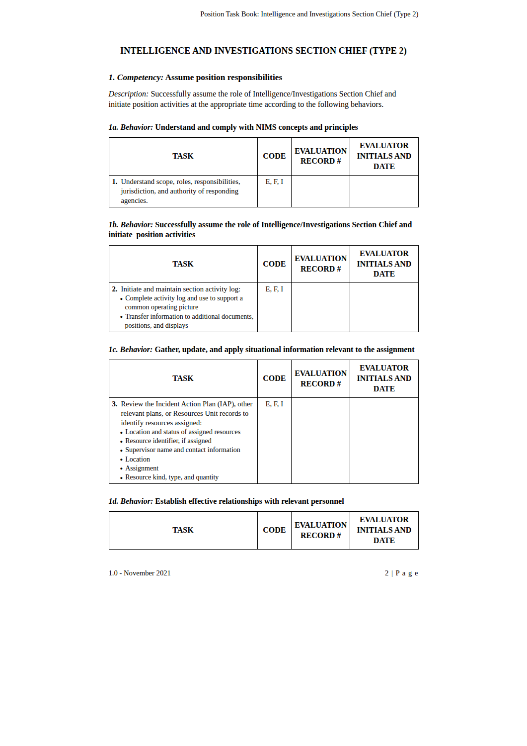Position Task Book: Intelligence and Investigations Section Chief (Type 2)
INTELLIGENCE AND INVESTIGATIONS SECTION CHIEF (TYPE 2)
1. Competency: Assume position responsibilities
Description: Successfully assume the role of Intelligence/Investigations Section Chief and initiate position activities at the appropriate time according to the following behaviors.
1a. Behavior: Understand and comply with NIMS concepts and principles
| TASK | CODE | EVALUATION RECORD # | EVALUATOR INITIALS AND DATE |
| --- | --- | --- | --- |
| 1. Understand scope, roles, responsibilities, jurisdiction, and authority of responding agencies. | E, F, I | | |
1b. Behavior: Successfully assume the role of Intelligence/Investigations Section Chief and initiate position activities
| TASK | CODE | EVALUATION RECORD # | EVALUATOR INITIALS AND DATE |
| --- | --- | --- | --- |
| 2. Initiate and maintain section activity log: Complete activity log and use to support a common operating picture Transfer information to additional documents, positions, and displays | E, F, I | | |
1c. Behavior: Gather, update, and apply situational information relevant to the assignment
| TASK | CODE | EVALUATION RECORD # | EVALUATOR INITIALS AND DATE |
| --- | --- | --- | --- |
| 3. Review the Incident Action Plan (IAP), other relevant plans, or Resources Unit records to identify resources assigned: Location and status of assigned resources Resource identifier, if assigned Supervisor name and contact information Location Assignment Resource kind, type, and quantity | E, F, I | | |
1d. Behavior: Establish effective relationships with relevant personnel
| TASK | CODE | EVALUATION RECORD # | EVALUATOR INITIALS AND DATE |
| --- | --- | --- | --- |
1.0 - November 2021 2 | P a g e